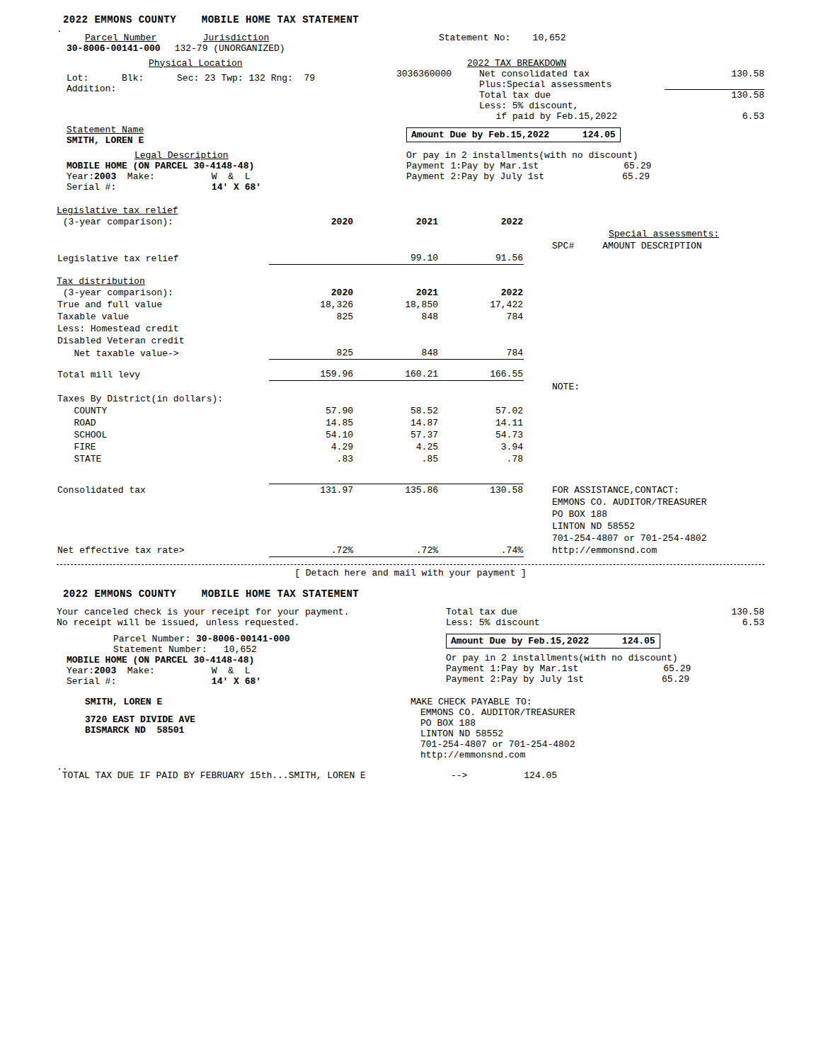2022 EMMONS COUNTY MOBILE HOME TAX STATEMENT
.
| / Parcel Number / Jurisdiction / / 30-8006-00141-000 / 132-79 (UNORGANIZED) / | / Statement No: 10,652 / |
| Physical Location | 2022 TAX BREAKDOWN |
| / Lot: Blk: Sec: 23 Twp: 132 Rng: 79 / / Addition: / | / 3036360000 / Net consolidated tax / 130.58 / / / Plus:Special assessments / / / / Total tax due / 130.58 / / / Less: 5% discount, / / / / if paid by Feb.15,2022 / 6.53 / |
| Statement Name SMITH, LOREN E | Amount Due by Feb.15,2022 124.05 |
| Legal Description MOBILE HOME (ON PARCEL 30-4148-48) / Year: 2003 Make: / W & L / / Serial #: / 14' X 68' / | / Or pay in 2 installments(with no discount) / / Payment 1:Pay by Mar.1st 65.29 / / Payment 2:Pay by July 1st 65.29 / |
Legislative tax relief
| (3-year comparison): | 2020 | 2021 | 2022 | |
| | Special assessments: |
| | | | | SPC# AMOUNT DESCRIPTION |
| Legislative tax relief | | 99.10 | 91.56 | |
Tax distribution
| (3-year comparison): | 2020 | 2021 | 2022 | |
| True and full value | 18,326 | 18,850 | 17,422 | |
| Taxable value | 825 | 848 | 784 | |
| Less: Homestead credit | | | | |
| Disabled Veteran credit | | | | |
| Net taxable value-> | 825 | 848 | 784 | |
| Total mill levy | 159.96 | 160.21 | 166.55 | |
| | NOTE: |
| Taxes By District(in dollars): | | | | |
| COUNTY | 57.90 | 58.52 | 57.02 | |
| ROAD | 14.85 | 14.87 | 14.11 | |
| SCHOOL | 54.10 | 57.37 | 54.73 | |
| FIRE | 4.29 | 4.25 | 3.94 | |
| STATE | .83 | .85 | .78 | |
| Consolidated tax | 131.97 | 135.86 | 130.58 | FOR ASSISTANCE,CONTACT: |
| | EMMONS CO. AUDITOR/TREASURER |
| | PO BOX 188 |
| | LINTON ND 58552 |
| | 701-254-4807 or 701-254-4802 |
| Net effective tax rate> | .72% | .72% | .74% | http://emmonsnd.com |
[ Detach here and mail with your payment ]
2022 EMMONS COUNTY MOBILE HOME TAX STATEMENT
| Your canceled check is your receipt for your payment. No receipt will be issued, unless requested. | / Total tax due / 130.58 / / Less: 5% discount / 6.53 / |
| Parcel Number: 30-8006-00141-000 Statement Number: 10,652 MOBILE HOME (ON PARCEL 30-4148-48) / Year: 2003 Make: / W & L / / Serial #: / 14' X 68' / | Amount Due by Feb.15,2022 124.05 Or pay in 2 installments(with no discount) Payment 1:Pay by Mar.1st 65.29 Payment 2:Pay by July 1st 65.29 |
| SMITH, LOREN E 3720 EAST DIVIDE AVE BISMARCK ND 58501 | MAKE CHECK PAYABLE TO: EMMONS CO. AUDITOR/TREASURER PO BOX 188 LINTON ND 58552 701-254-4807 or 701-254-4802 http://emmonsnd.com |
..
TOTAL TAX DUE IF PAID BY FEBRUARY 15th...SMITH, LOREN E --> 124.05